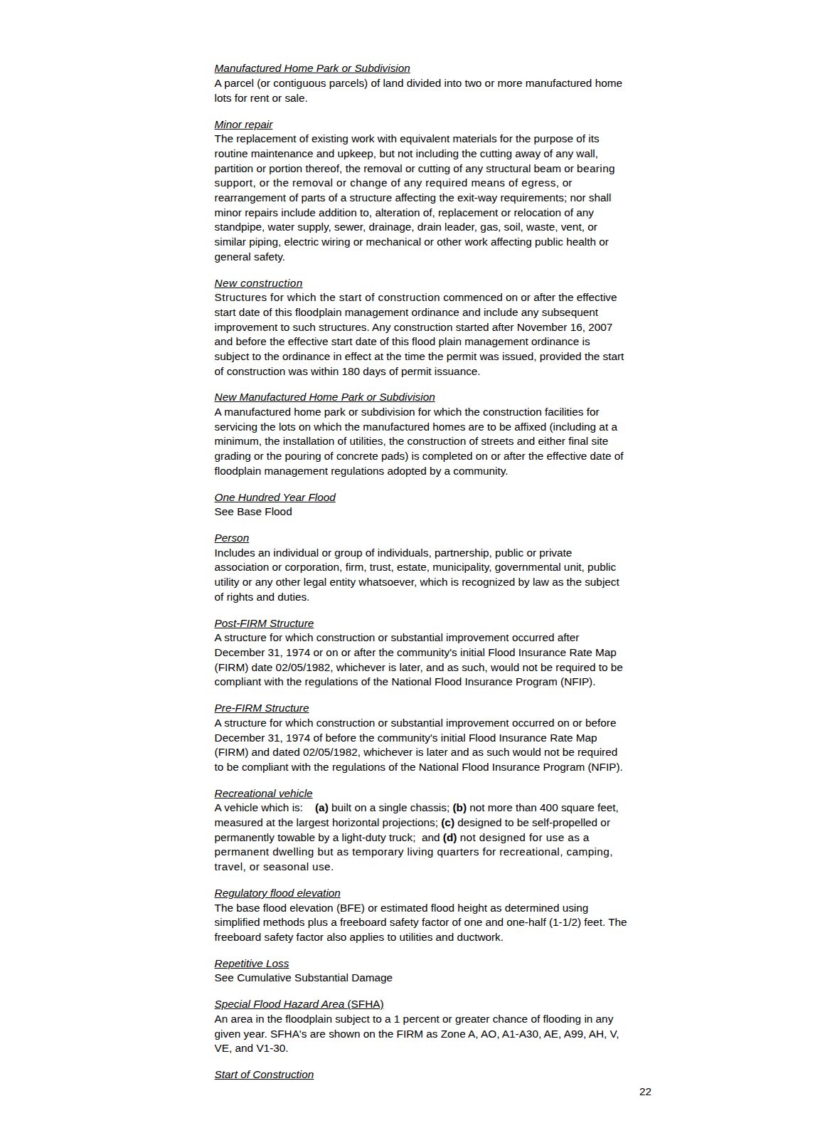Manufactured Home Park or Subdivision
A parcel (or contiguous parcels) of land divided into two or more manufactured home lots for rent or sale.
Minor repair
The replacement of existing work with equivalent materials for the purpose of its routine maintenance and upkeep, but not including the cutting away of any wall, partition or portion thereof, the removal or cutting of any structural beam or bearing support, or the removal or change of any required means of egress, or rearrangement of parts of a structure affecting the exit-way requirements; nor shall minor repairs include addition to, alteration of, replacement or relocation of any standpipe, water supply, sewer, drainage, drain leader, gas, soil, waste, vent, or similar piping, electric wiring or mechanical or other work affecting public health or general safety.
New construction
Structures for which the start of construction commenced on or after the effective start date of this floodplain management ordinance and include any subsequent improvement to such structures. Any construction started after November 16, 2007 and before the effective start date of this flood plain management ordinance is subject to the ordinance in effect at the time the permit was issued, provided the start of construction was within 180 days of permit issuance.
New Manufactured Home Park or Subdivision
A manufactured home park or subdivision for which the construction facilities for servicing the lots on which the manufactured homes are to be affixed (including at a minimum, the installation of utilities, the construction of streets and either final site grading or the pouring of concrete pads) is completed on or after the effective date of floodplain management regulations adopted by a community.
One Hundred Year Flood
See Base Flood
Person
Includes an individual or group of individuals, partnership, public or private association or corporation, firm, trust, estate, municipality, governmental unit, public utility or any other legal entity whatsoever, which is recognized by law as the subject of rights and duties.
Post-FIRM Structure
A structure for which construction or substantial improvement occurred after December 31, 1974 or on or after the community's initial Flood Insurance Rate Map (FIRM) date 02/05/1982, whichever is later, and as such, would not be required to be compliant with the regulations of the National Flood Insurance Program (NFIP).
Pre-FIRM Structure
A structure for which construction or substantial improvement occurred on or before December 31, 1974 of before the community's initial Flood Insurance Rate Map (FIRM) and dated 02/05/1982, whichever is later and as such would not be required to be compliant with the regulations of the National Flood Insurance Program (NFIP).
Recreational vehicle
A vehicle which is: (a) built on a single chassis; (b) not more than 400 square feet, measured at the largest horizontal projections; (c) designed to be self-propelled or permanently towable by a light-duty truck; and (d) not designed for use as a permanent dwelling but as temporary living quarters for recreational, camping, travel, or seasonal use.
Regulatory flood elevation
The base flood elevation (BFE) or estimated flood height as determined using simplified methods plus a freeboard safety factor of one and one-half (1-1/2) feet. The freeboard safety factor also applies to utilities and ductwork.
Repetitive Loss
See Cumulative Substantial Damage
Special Flood Hazard Area (SFHA)
An area in the floodplain subject to a 1 percent or greater chance of flooding in any given year. SFHA's are shown on the FIRM as Zone A, AO, A1-A30, AE, A99, AH, V, VE, and V1-30.
Start of Construction
22